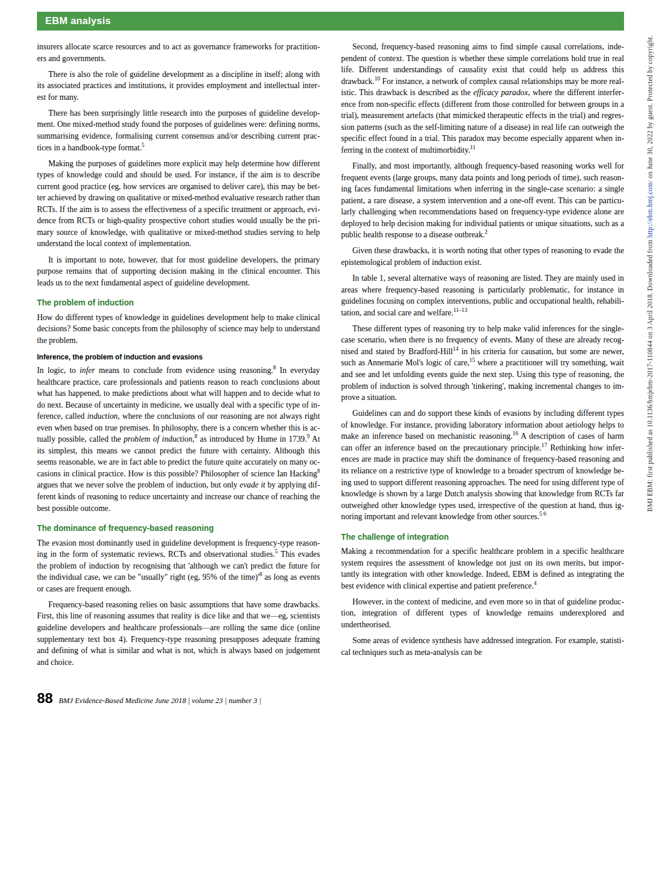EBM analysis
BMJ EBM: first published as 10.1136/bmjebm-2017-110844 on 3 April 2018. Downloaded from http://ebm.bmj.com/ on June 30, 2022 by guest. Protected by copyright.
insurers allocate scarce resources and to act as governance frameworks for practitioners and governments.
There is also the role of guideline development as a discipline in itself; along with its associated practices and institutions, it provides employment and intellectual interest for many.
There has been surprisingly little research into the purposes of guideline development. One mixed-method study found the purposes of guidelines were: defining norms, summarising evidence, formalising current consensus and/or describing current practices in a handbook-type format.5
Making the purposes of guidelines more explicit may help determine how different types of knowledge could and should be used. For instance, if the aim is to describe current good practice (eg, how services are organised to deliver care), this may be better achieved by drawing on qualitative or mixed-method evaluative research rather than RCTs. If the aim is to assess the effectiveness of a specific treatment or approach, evidence from RCTs or high-quality prospective cohort studies would usually be the primary source of knowledge, with qualitative or mixed-method studies serving to help understand the local context of implementation.
It is important to note, however, that for most guideline developers, the primary purpose remains that of supporting decision making in the clinical encounter. This leads us to the next fundamental aspect of guideline development.
The problem of induction
How do different types of knowledge in guidelines development help to make clinical decisions? Some basic concepts from the philosophy of science may help to understand the problem.
Inference, the problem of induction and evasions
In logic, to infer means to conclude from evidence using reasoning.8 In everyday healthcare practice, care professionals and patients reason to reach conclusions about what has happened, to make predictions about what will happen and to decide what to do next. Because of uncertainty in medicine, we usually deal with a specific type of inference, called induction, where the conclusions of our reasoning are not always right even when based on true premises. In philosophy, there is a concern whether this is actually possible, called the problem of induction,8 as introduced by Hume in 1739.9 At its simplest, this means we cannot predict the future with certainty. Although this seems reasonable, we are in fact able to predict the future quite accurately on many occasions in clinical practice. How is this possible? Philosopher of science Ian Hacking8 argues that we never solve the problem of induction, but only evade it by applying different kinds of reasoning to reduce uncertainty and increase our chance of reaching the best possible outcome.
The dominance of frequency-based reasoning
The evasion most dominantly used in guideline development is frequency-type reasoning in the form of systematic reviews, RCTs and observational studies.5 This evades the problem of induction by recognising that 'although we can't predict the future for the individual case, we can be "usually" right (eg, 95% of the time)'8 as long as events or cases are frequent enough.
Frequency-based reasoning relies on basic assumptions that have some drawbacks. First, this line of reasoning assumes that reality is dice like and that we—eg, scientists guideline developers and healthcare professionals—are rolling the same dice (online supplementary text box 4). Frequency-type reasoning presupposes adequate framing and defining of what is similar and what is not, which is always based on judgement and choice.
Second, frequency-based reasoning aims to find simple causal correlations, independent of context. The question is whether these simple correlations hold true in real life. Different understandings of causality exist that could help us address this drawback.10 For instance, a network of complex causal relationships may be more realistic. This drawback is described as the efficacy paradox, where the different interference from non-specific effects (different from those controlled for between groups in a trial), measurement artefacts (that mimicked therapeutic effects in the trial) and regression patterns (such as the self-limiting nature of a disease) in real life can outweigh the specific effect found in a trial. This paradox may become especially apparent when inferring in the context of multimorbidity.11
Finally, and most importantly, although frequency-based reasoning works well for frequent events (large groups, many data points and long periods of time), such reasoning faces fundamental limitations when inferring in the single-case scenario: a single patient, a rare disease, a system intervention and a one-off event. This can be particularly challenging when recommendations based on frequency-type evidence alone are deployed to help decision making for individual patients or unique situations, such as a public health response to a disease outbreak.2
Given these drawbacks, it is worth noting that other types of reasoning to evade the epistemological problem of induction exist.
In table 1, several alternative ways of reasoning are listed. They are mainly used in areas where frequency-based reasoning is particularly problematic, for instance in guidelines focusing on complex interventions, public and occupational health, rehabilitation, and social care and welfare.11–13
These different types of reasoning try to help make valid inferences for the single-case scenario, when there is no frequency of events. Many of these are already recognised and stated by Bradford-Hill14 in his criteria for causation, but some are newer, such as Annemarie Mol's logic of care,15 where a practitioner will try something, wait and see and let unfolding events guide the next step. Using this type of reasoning, the problem of induction is solved through 'tinkering', making incremental changes to improve a situation.
Guidelines can and do support these kinds of evasions by including different types of knowledge. For instance, providing laboratory information about aetiology helps to make an inference based on mechanistic reasoning.16 A description of cases of harm can offer an inference based on the precautionary principle.17 Rethinking how inferences are made in practice may shift the dominance of frequency-based reasoning and its reliance on a restrictive type of knowledge to a broader spectrum of knowledge being used to support different reasoning approaches. The need for using different type of knowledge is shown by a large Dutch analysis showing that knowledge from RCTs far outweighed other knowledge types used, irrespective of the question at hand, thus ignoring important and relevant knowledge from other sources.5 6
The challenge of integration
Making a recommendation for a specific healthcare problem in a specific healthcare system requires the assessment of knowledge not just on its own merits, but importantly its integration with other knowledge. Indeed, EBM is defined as integrating the best evidence with clinical expertise and patient preference.4
However, in the context of medicine, and even more so in that of guideline production, integration of different types of knowledge remains underexplored and undertheorised.
Some areas of evidence synthesis have addressed integration. For example, statistical techniques such as meta-analysis can be
88 BMJ Evidence-Based Medicine June 2018 | volume 23 | number 3 |